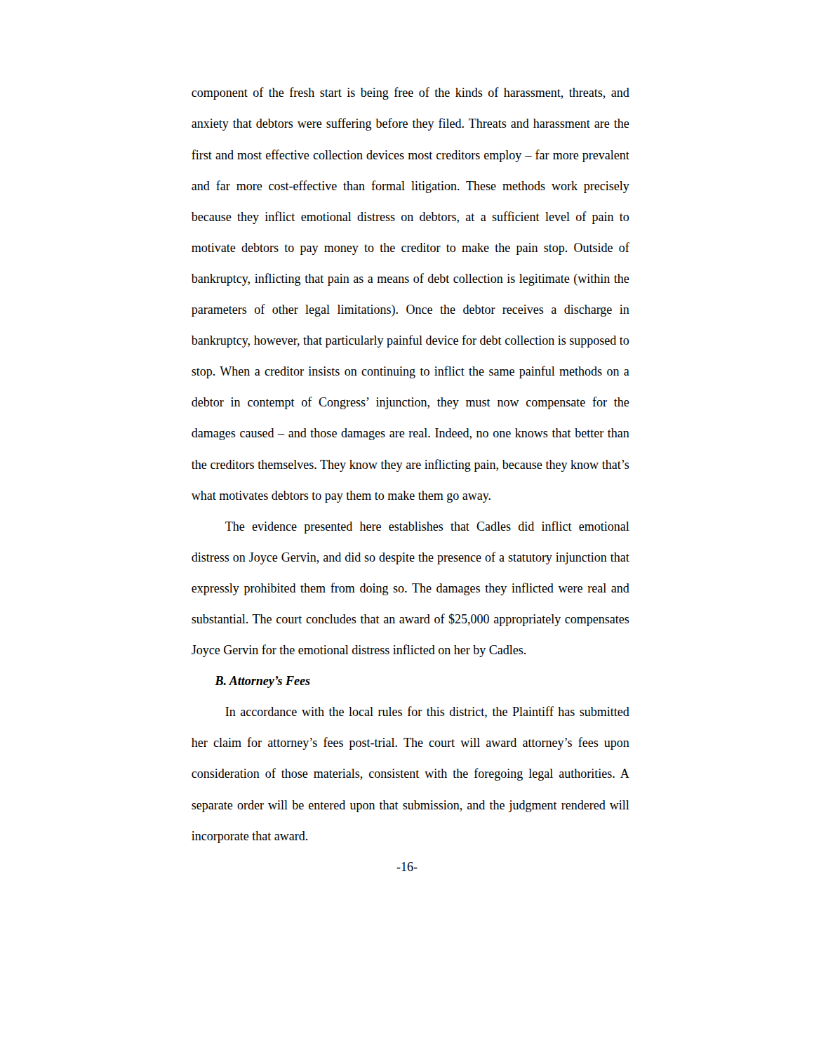component of the fresh start is being free of the kinds of harassment, threats, and anxiety that debtors were suffering before they filed. Threats and harassment are the first and most effective collection devices most creditors employ – far more prevalent and far more cost-effective than formal litigation. These methods work precisely because they inflict emotional distress on debtors, at a sufficient level of pain to motivate debtors to pay money to the creditor to make the pain stop. Outside of bankruptcy, inflicting that pain as a means of debt collection is legitimate (within the parameters of other legal limitations). Once the debtor receives a discharge in bankruptcy, however, that particularly painful device for debt collection is supposed to stop. When a creditor insists on continuing to inflict the same painful methods on a debtor in contempt of Congress’ injunction, they must now compensate for the damages caused – and those damages are real. Indeed, no one knows that better than the creditors themselves. They know they are inflicting pain, because they know that’s what motivates debtors to pay them to make them go away.
The evidence presented here establishes that Cadles did inflict emotional distress on Joyce Gervin, and did so despite the presence of a statutory injunction that expressly prohibited them from doing so. The damages they inflicted were real and substantial. The court concludes that an award of $25,000 appropriately compensates Joyce Gervin for the emotional distress inflicted on her by Cadles.
B. Attorney’s Fees
In accordance with the local rules for this district, the Plaintiff has submitted her claim for attorney’s fees post-trial. The court will award attorney’s fees upon consideration of those materials, consistent with the foregoing legal authorities. A separate order will be entered upon that submission, and the judgment rendered will incorporate that award.
-16-